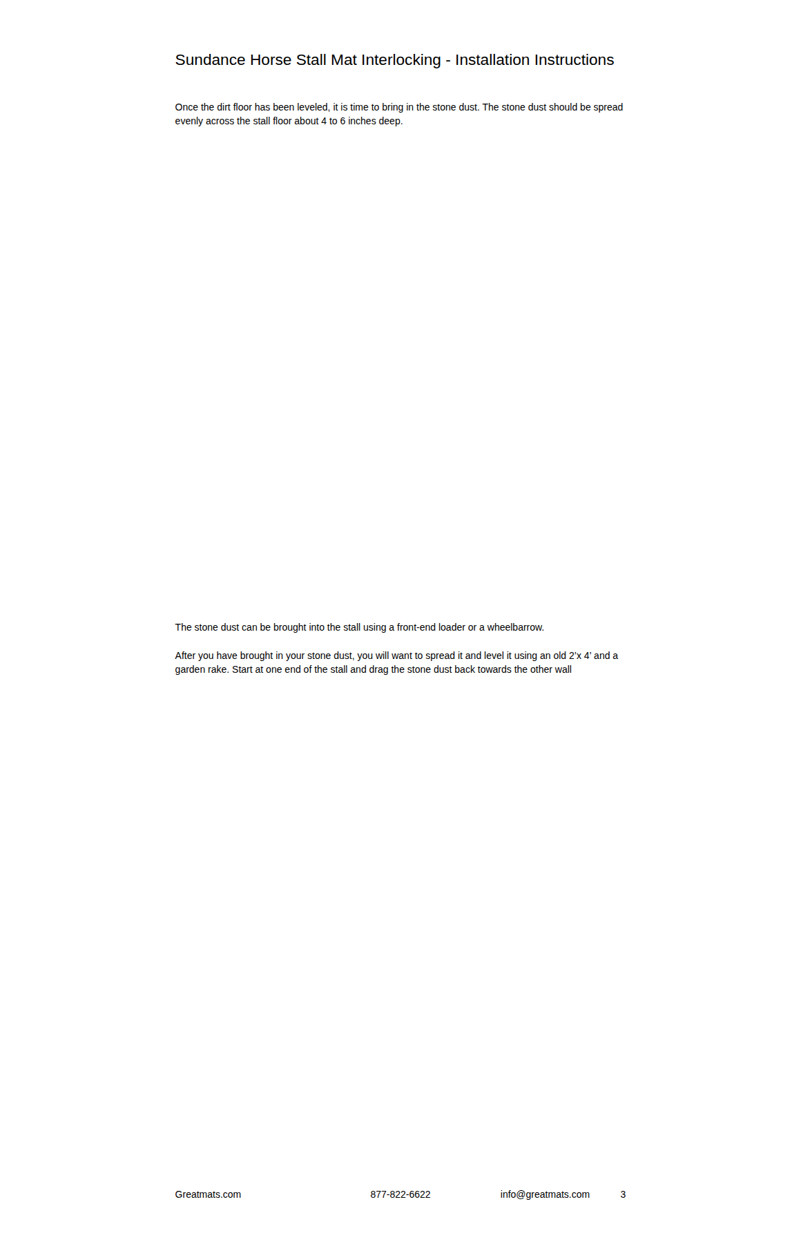Sundance Horse Stall Mat Interlocking - Installation Instructions
Once the dirt floor has been leveled, it is time to bring in the stone dust. The stone dust should be spread evenly across the stall floor about 4 to 6 inches deep.
The stone dust can be brought into the stall using a front-end loader or a wheelbarrow.
After you have brought in your stone dust, you will want to spread it and level it using an old 2’x 4’ and a garden rake. Start at one end of the stall and drag the stone dust back towards the other wall
Greatmats.com
877-822-6622
info@greatmats.com
3